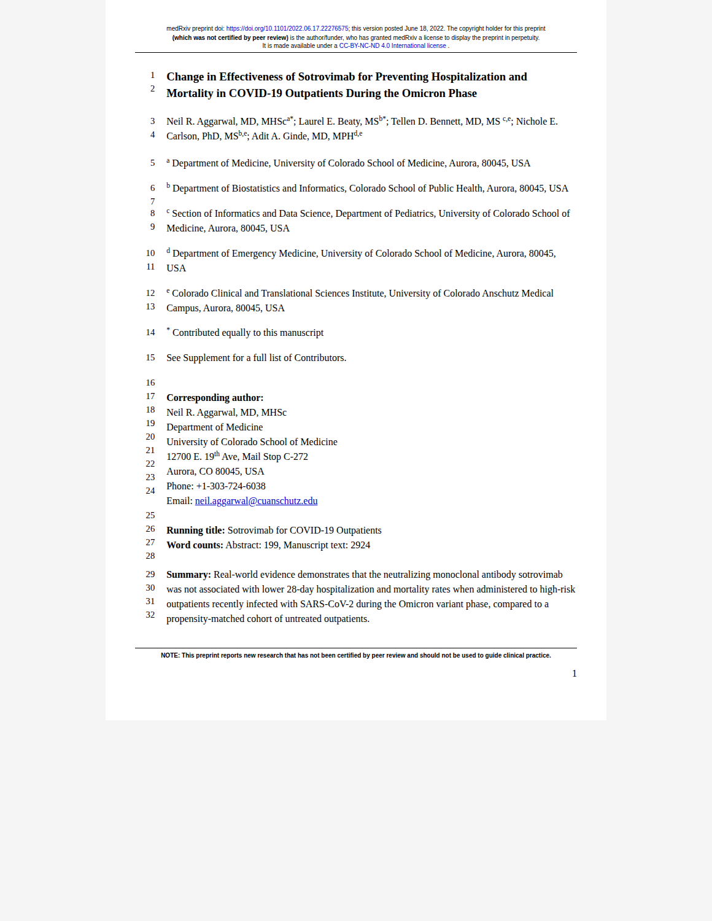medRxiv preprint doi: https://doi.org/10.1101/2022.06.17.22276575; this version posted June 18, 2022. The copyright holder for this preprint
(which was not certified by peer review) is the author/funder, who has granted medRxiv a license to display the preprint in perpetuity.
It is made available under a CC-BY-NC-ND 4.0 International license .
1
2
Change in Effectiveness of Sotrovimab for Preventing Hospitalization and Mortality in COVID-19 Outpatients During the Omicron Phase
3
4
Neil R. Aggarwal, MD, MHSca*; Laurel E. Beaty, MSb*; Tellen D. Bennett, MD, MS c,e; Nichole E. Carlson, PhD, MSb,e; Adit A. Ginde, MD, MPHd,e
5
a Department of Medicine, University of Colorado School of Medicine, Aurora, 80045, USA
6
7
b Department of Biostatistics and Informatics, Colorado School of Public Health, Aurora, 80045, USA
8
9
c Section of Informatics and Data Science, Department of Pediatrics, University of Colorado School of Medicine, Aurora, 80045, USA
10
11
d Department of Emergency Medicine, University of Colorado School of Medicine, Aurora, 80045, USA
12
13
e Colorado Clinical and Translational Sciences Institute, University of Colorado Anschutz Medical Campus, Aurora, 80045, USA
14
* Contributed equally to this manuscript
15
See Supplement for a full list of Contributors.
16
17
18
19
20
21
22
23
24
Corresponding author:
Neil R. Aggarwal, MD, MHSc
Department of Medicine
University of Colorado School of Medicine
12700 E. 19th Ave, Mail Stop C-272
Aurora, CO 80045, USA
Phone: +1-303-724-6038
Email: neil.aggarwal@cuanschutz.edu
25
26
27
28
Running title: Sotrovimab for COVID-19 Outpatients
Word counts: Abstract: 199, Manuscript text: 2924
29
30
31
32
Summary: Real-world evidence demonstrates that the neutralizing monoclonal antibody sotrovimab was not associated with lower 28-day hospitalization and mortality rates when administered to high-risk outpatients recently infected with SARS-CoV-2 during the Omicron variant phase, compared to a propensity-matched cohort of untreated outpatients.
NOTE: This preprint reports new research that has not been certified by peer review and should not be used to guide clinical practice.
1